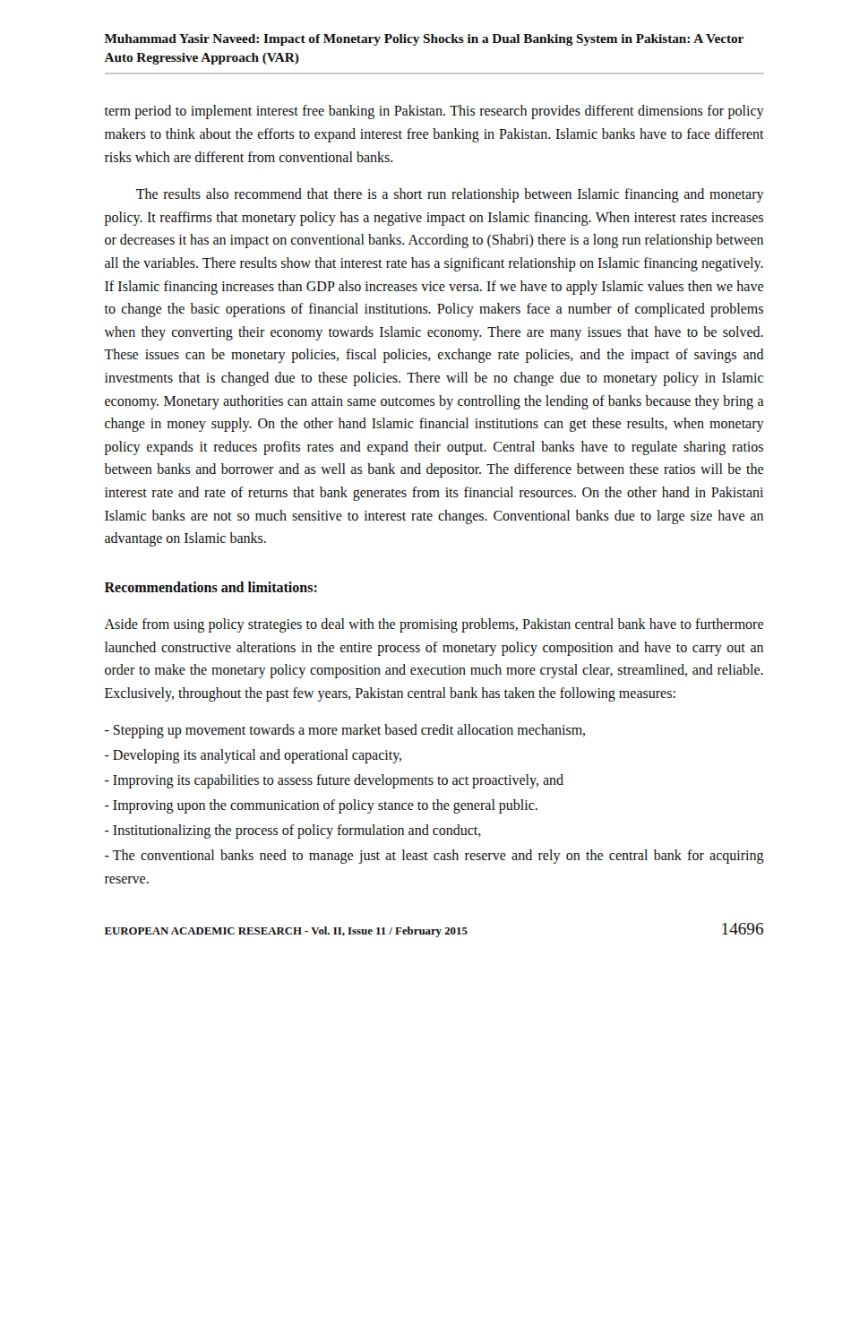Muhammad Yasir Naveed: Impact of Monetary Policy Shocks in a Dual Banking System in Pakistan: A Vector Auto Regressive Approach (VAR)
term period to implement interest free banking in Pakistan. This research provides different dimensions for policy makers to think about the efforts to expand interest free banking in Pakistan. Islamic banks have to face different risks which are different from conventional banks.
The results also recommend that there is a short run relationship between Islamic financing and monetary policy. It reaffirms that monetary policy has a negative impact on Islamic financing. When interest rates increases or decreases it has an impact on conventional banks. According to (Shabri) there is a long run relationship between all the variables. There results show that interest rate has a significant relationship on Islamic financing negatively. If Islamic financing increases than GDP also increases vice versa. If we have to apply Islamic values then we have to change the basic operations of financial institutions. Policy makers face a number of complicated problems when they converting their economy towards Islamic economy. There are many issues that have to be solved. These issues can be monetary policies, fiscal policies, exchange rate policies, and the impact of savings and investments that is changed due to these policies. There will be no change due to monetary policy in Islamic economy. Monetary authorities can attain same outcomes by controlling the lending of banks because they bring a change in money supply. On the other hand Islamic financial institutions can get these results, when monetary policy expands it reduces profits rates and expand their output. Central banks have to regulate sharing ratios between banks and borrower and as well as bank and depositor. The difference between these ratios will be the interest rate and rate of returns that bank generates from its financial resources. On the other hand in Pakistani Islamic banks are not so much sensitive to interest rate changes. Conventional banks due to large size have an advantage on Islamic banks.
Recommendations and limitations:
Aside from using policy strategies to deal with the promising problems, Pakistan central bank have to furthermore launched constructive alterations in the entire process of monetary policy composition and have to carry out an order to make the monetary policy composition and execution much more crystal clear, streamlined, and reliable. Exclusively, throughout the past few years, Pakistan central bank has taken the following measures:
Stepping up movement towards a more market based credit allocation mechanism,
Developing its analytical and operational capacity,
Improving its capabilities to assess future developments to act proactively, and
Improving upon the communication of policy stance to the general public.
Institutionalizing the process of policy formulation and conduct,
The conventional banks need to manage just at least cash reserve and rely on the central bank for acquiring reserve.
EUROPEAN ACADEMIC RESEARCH - Vol. II, Issue 11 / February 2015 14696